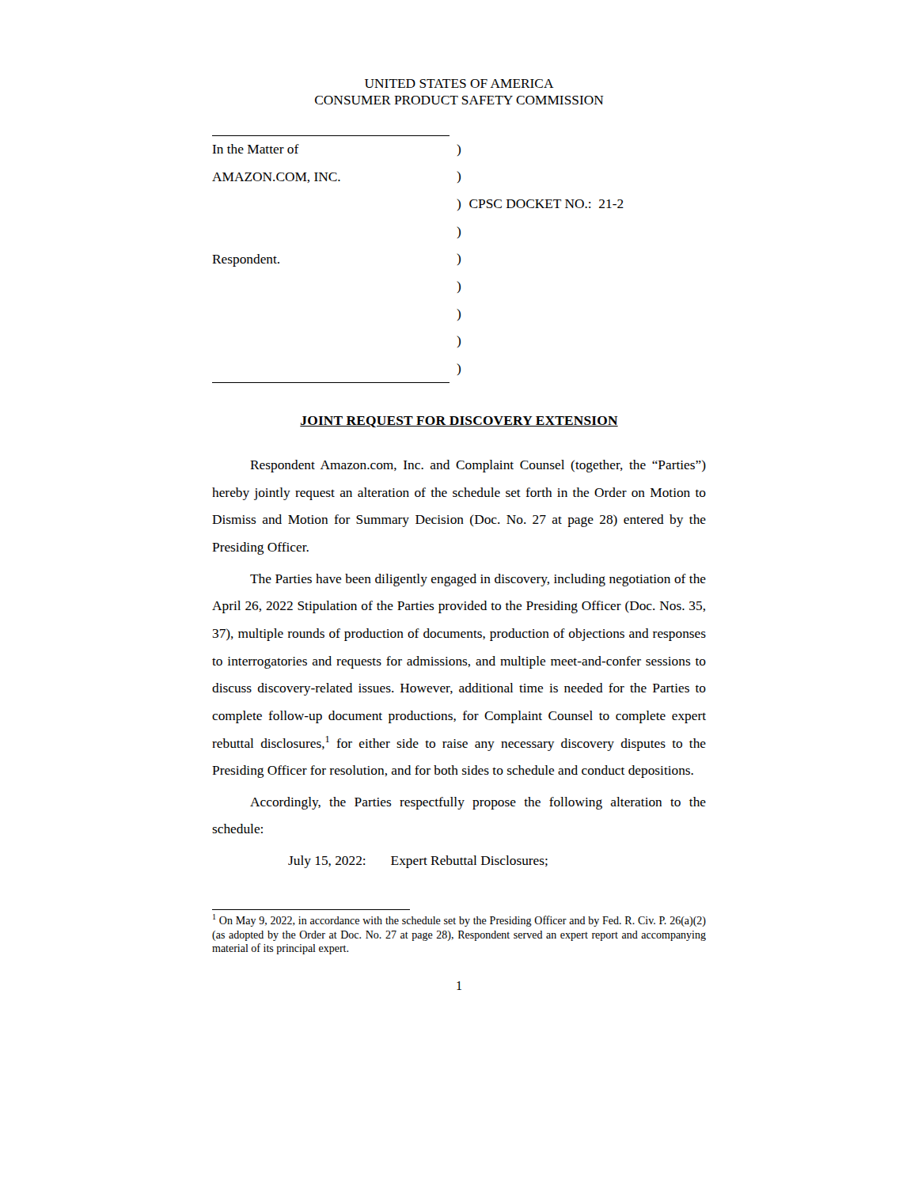UNITED STATES OF AMERICA
CONSUMER PRODUCT SAFETY COMMISSION
| In the Matter of AMAZON.COM, INC. Respondent. | ) ) ) ) ) ) ) ) ) | CPSC DOCKET NO.: 21-2 |
JOINT REQUEST FOR DISCOVERY EXTENSION
Respondent Amazon.com, Inc. and Complaint Counsel (together, the “Parties”) hereby jointly request an alteration of the schedule set forth in the Order on Motion to Dismiss and Motion for Summary Decision (Doc. No. 27 at page 28) entered by the Presiding Officer.
The Parties have been diligently engaged in discovery, including negotiation of the April 26, 2022 Stipulation of the Parties provided to the Presiding Officer (Doc. Nos. 35, 37), multiple rounds of production of documents, production of objections and responses to interrogatories and requests for admissions, and multiple meet-and-confer sessions to discuss discovery-related issues. However, additional time is needed for the Parties to complete follow-up document productions, for Complaint Counsel to complete expert rebuttal disclosures,1 for either side to raise any necessary discovery disputes to the Presiding Officer for resolution, and for both sides to schedule and conduct depositions.
Accordingly, the Parties respectfully propose the following alteration to the schedule:
July 15, 2022: Expert Rebuttal Disclosures;
1 On May 9, 2022, in accordance with the schedule set by the Presiding Officer and by Fed. R. Civ. P. 26(a)(2) (as adopted by the Order at Doc. No. 27 at page 28), Respondent served an expert report and accompanying material of its principal expert.
1